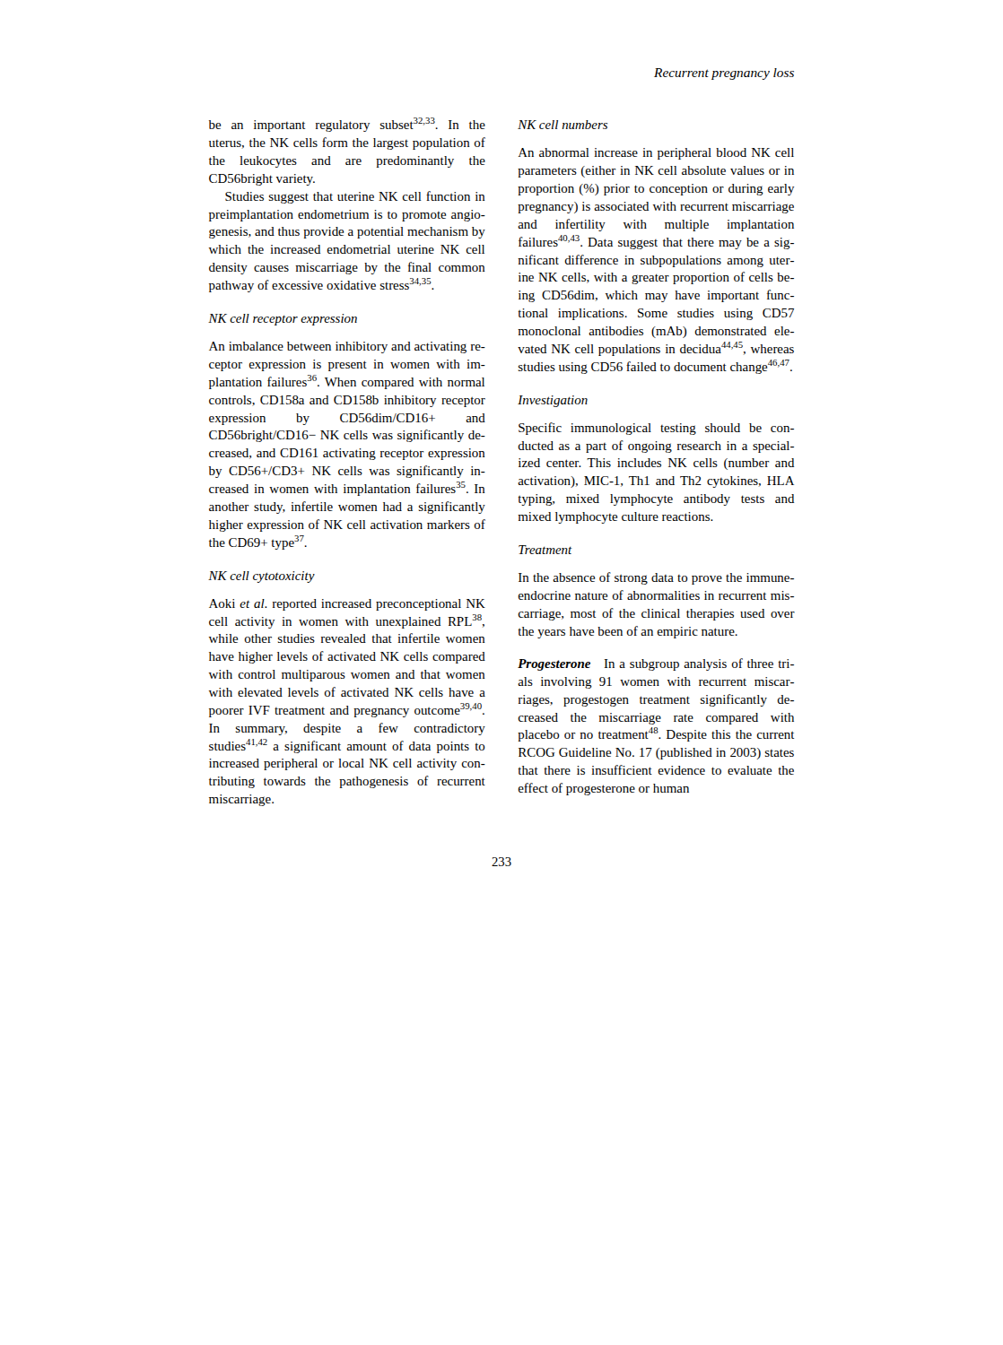Recurrent pregnancy loss
be an important regulatory subset32,33. In the uterus, the NK cells form the largest population of the leukocytes and are predominantly the CD56bright variety.
Studies suggest that uterine NK cell function in preimplantation endometrium is to promote angiogenesis, and thus provide a potential mechanism by which the increased endometrial uterine NK cell density causes miscarriage by the final common pathway of excessive oxidative stress34,35.
NK cell receptor expression
An imbalance between inhibitory and activating receptor expression is present in women with implantation failures36. When compared with normal controls, CD158a and CD158b inhibitory receptor expression by CD56dim/CD16+ and CD56bright/CD16− NK cells was significantly decreased, and CD161 activating receptor expression by CD56+/CD3+ NK cells was significantly increased in women with implantation failures35. In another study, infertile women had a significantly higher expression of NK cell activation markers of the CD69+ type37.
NK cell cytotoxicity
Aoki et al. reported increased preconceptional NK cell activity in women with unexplained RPL38, while other studies revealed that infertile women have higher levels of activated NK cells compared with control multiparous women and that women with elevated levels of activated NK cells have a poorer IVF treatment and pregnancy outcome39,40. In summary, despite a few contradictory studies41,42 a significant amount of data points to increased peripheral or local NK cell activity contributing towards the pathogenesis of recurrent miscarriage.
NK cell numbers
An abnormal increase in peripheral blood NK cell parameters (either in NK cell absolute values or in proportion (%) prior to conception or during early pregnancy) is associated with recurrent miscarriage and infertility with multiple implantation failures40,43. Data suggest that there may be a significant difference in subpopulations among uterine NK cells, with a greater proportion of cells being CD56dim, which may have important functional implications. Some studies using CD57 monoclonal antibodies (mAb) demonstrated elevated NK cell populations in decidua44,45, whereas studies using CD56 failed to document change46,47.
Investigation
Specific immunological testing should be conducted as a part of ongoing research in a specialized center. This includes NK cells (number and activation), MIC-1, Th1 and Th2 cytokines, HLA typing, mixed lymphocyte antibody tests and mixed lymphocyte culture reactions.
Treatment
In the absence of strong data to prove the immune-endocrine nature of abnormalities in recurrent miscarriage, most of the clinical therapies used over the years have been of an empiric nature.
Progesterone In a subgroup analysis of three trials involving 91 women with recurrent miscarriages, progestogen treatment significantly decreased the miscarriage rate compared with placebo or no treatment48. Despite this the current RCOG Guideline No. 17 (published in 2003) states that there is insufficient evidence to evaluate the effect of progesterone or human
233